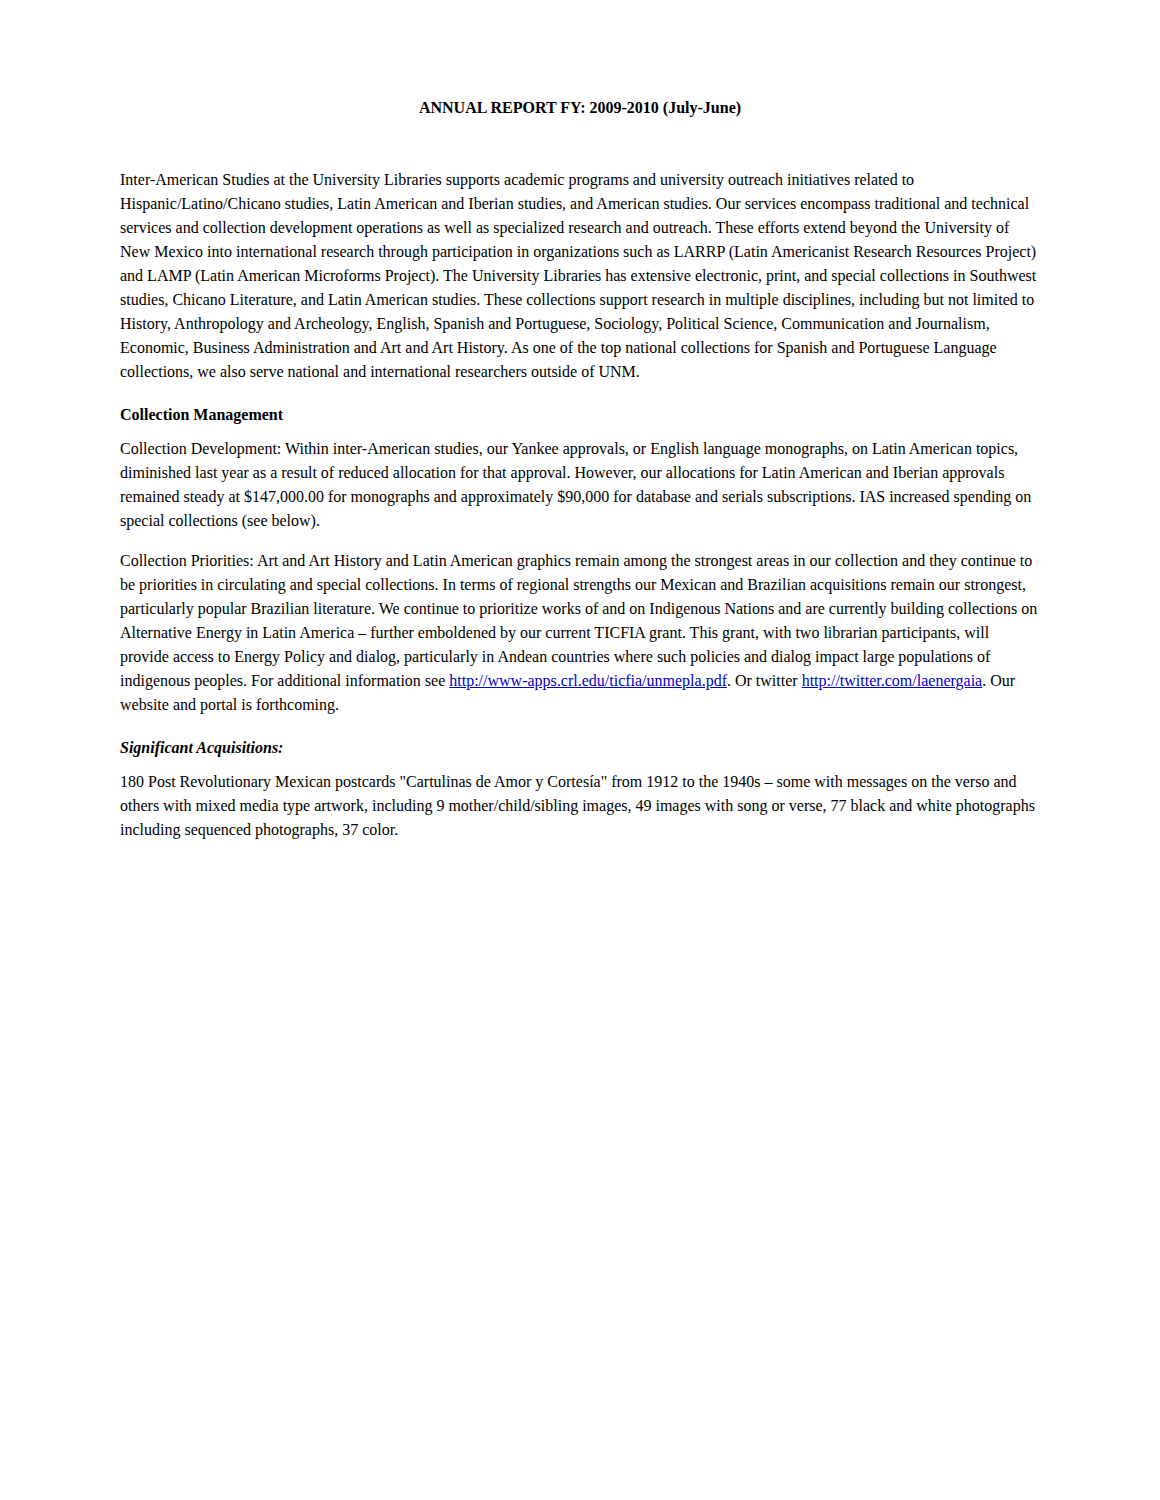ANNUAL REPORT FY: 2009-2010 (July-June)
Inter-American Studies at the University Libraries supports academic programs and university outreach initiatives related to Hispanic/Latino/Chicano studies, Latin American and Iberian studies, and American studies. Our services encompass traditional and technical services and collection development operations as well as specialized research and outreach. These efforts extend beyond the University of New Mexico into international research through participation in organizations such as LARRP (Latin Americanist Research Resources Project) and LAMP (Latin American Microforms Project). The University Libraries has extensive electronic, print, and special collections in Southwest studies, Chicano Literature, and Latin American studies. These collections support research in multiple disciplines, including but not limited to History, Anthropology and Archeology, English, Spanish and Portuguese, Sociology, Political Science, Communication and Journalism, Economic, Business Administration and Art and Art History. As one of the top national collections for Spanish and Portuguese Language collections, we also serve national and international researchers outside of UNM.
Collection Management
Collection Development: Within inter-American studies, our Yankee approvals, or English language monographs, on Latin American topics, diminished last year as a result of reduced allocation for that approval. However, our allocations for Latin American and Iberian approvals remained steady at $147,000.00 for monographs and approximately $90,000 for database and serials subscriptions. IAS increased spending on special collections (see below).
Collection Priorities: Art and Art History and Latin American graphics remain among the strongest areas in our collection and they continue to be priorities in circulating and special collections. In terms of regional strengths our Mexican and Brazilian acquisitions remain our strongest, particularly popular Brazilian literature. We continue to prioritize works of and on Indigenous Nations and are currently building collections on Alternative Energy in Latin America – further emboldened by our current TICFIA grant. This grant, with two librarian participants, will provide access to Energy Policy and dialog, particularly in Andean countries where such policies and dialog impact large populations of indigenous peoples. For additional information see http://www-apps.crl.edu/ticfia/unmepla.pdf. Or twitter http://twitter.com/laenergaia. Our website and portal is forthcoming.
Significant Acquisitions:
180 Post Revolutionary Mexican postcards "Cartulinas de Amor y Cortesía" from 1912 to the 1940s – some with messages on the verso and others with mixed media type artwork, including 9 mother/child/sibling images, 49 images with song or verse, 77 black and white photographs including sequenced photographs, 37 color.